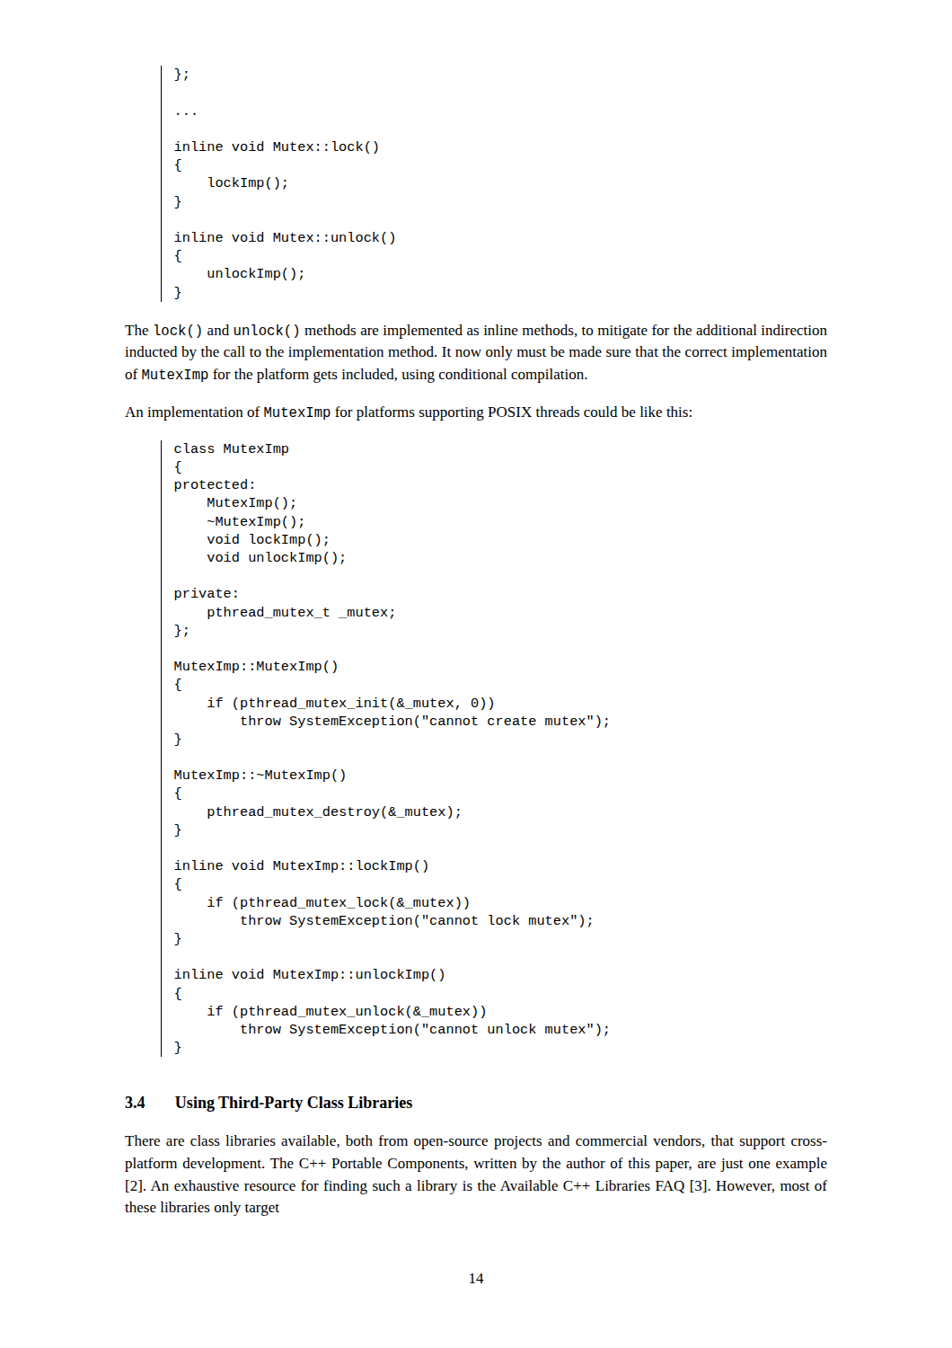};

...

inline void Mutex::lock()
{
    lockImp();
}

inline void Mutex::unlock()
{
    unlockImp();
}
The lock() and unlock() methods are implemented as inline methods, to mitigate for the additional indirection inducted by the call to the implementation method. It now only must be made sure that the correct implementation of MutexImp for the platform gets included, using conditional compilation.
An implementation of MutexImp for platforms supporting POSIX threads could be like this:
class MutexImp
{
protected:
    MutexImp();
    ~MutexImp();
    void lockImp();
    void unlockImp();

private:
    pthread_mutex_t _mutex;
};

MutexImp::MutexImp()
{
    if (pthread_mutex_init(&_mutex, 0))
        throw SystemException("cannot create mutex");
}

MutexImp::~MutexImp()
{
    pthread_mutex_destroy(&_mutex);
}

inline void MutexImp::lockImp()
{
    if (pthread_mutex_lock(&_mutex))
        throw SystemException("cannot lock mutex");
}

inline void MutexImp::unlockImp()
{
    if (pthread_mutex_unlock(&_mutex))
        throw SystemException("cannot unlock mutex");
}
3.4 Using Third-Party Class Libraries
There are class libraries available, both from open-source projects and commercial vendors, that support cross-platform development. The C++ Portable Components, written by the author of this paper, are just one example [2]. An exhaustive resource for finding such a library is the Available C++ Libraries FAQ [3]. However, most of these libraries only target
14